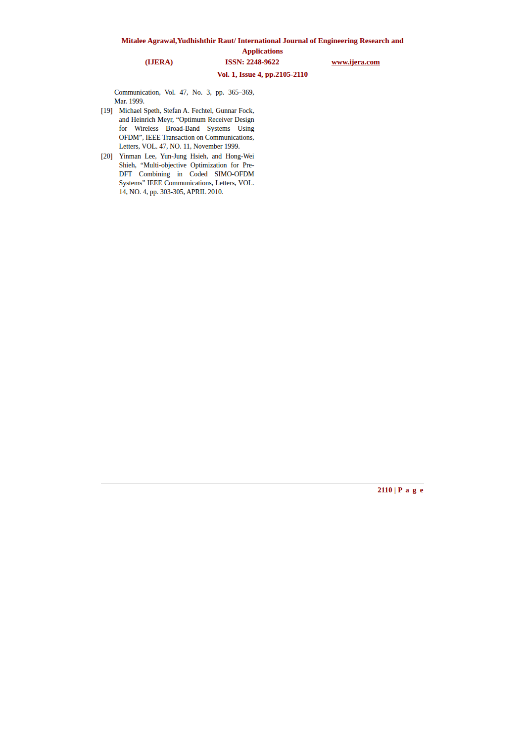Mitalee Agrawal,Yudhishthir Raut/ International Journal of Engineering Research and Applications (IJERA) ISSN: 2248-9622 www.ijera.com Vol. 1, Issue 4, pp.2105-2110
Communication, Vol. 47, No. 3, pp. 365–369, Mar. 1999.
[19] Michael Speth, Stefan A. Fechtel, Gunnar Fock, and Heinrich Meyr, “Optimum Receiver Design for Wireless Broad-Band Systems Using OFDM”, IEEE Transaction on Communications, Letters, VOL. 47, NO. 11, November 1999.
[20] Yinman Lee, Yun-Jung Hsieh, and Hong-Wei Shieh, “Multi-objective Optimization for Pre-DFT Combining in Coded SIMO-OFDM Systems” IEEE Communications, Letters, VOL. 14, NO. 4, pp. 303-305, APRIL 2010.
2110 | P a g e